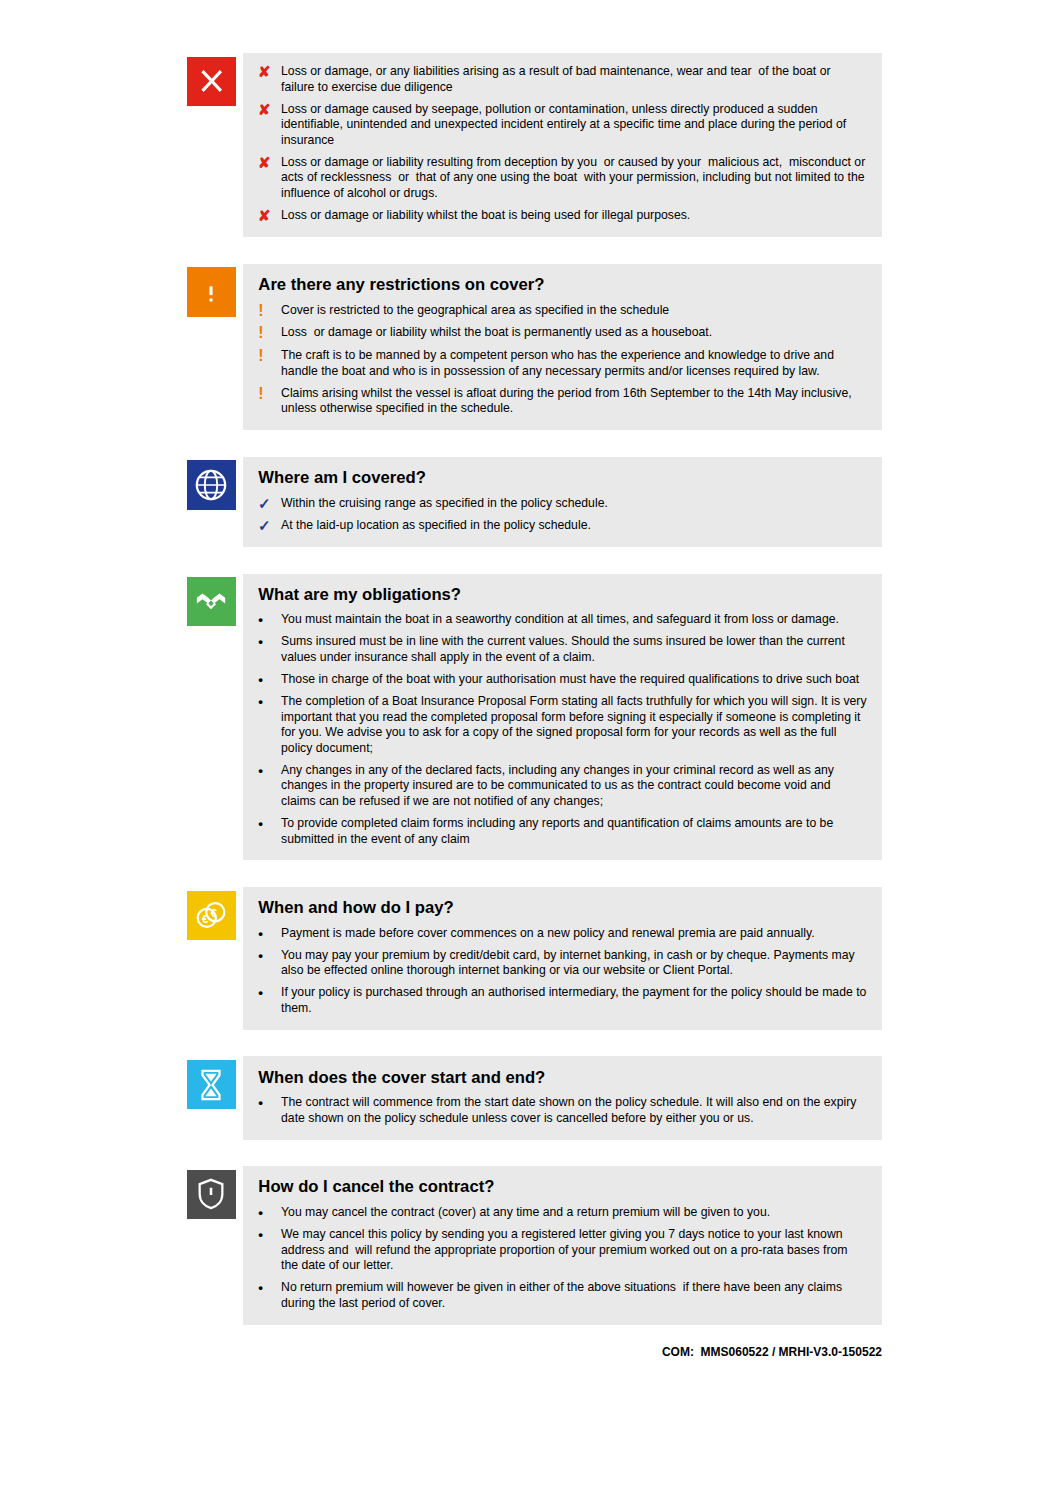✘Loss or damage, or any liabilities arising as a result of bad maintenance, wear and tear of the boat or failure to exercise due diligence
✘Loss or damage caused by seepage, pollution or contamination, unless directly produced a sudden identifiable, unintended and unexpected incident entirely at a specific time and place during the period of insurance
✘Loss or damage or liability resulting from deception by you or caused by your malicious act, misconduct or acts of recklessness or that of any one using the boat with your permission, including but not limited to the influence of alcohol or drugs.
✘Loss or damage or liability whilst the boat is being used for illegal purposes.
Are there any restrictions on cover?
!Cover is restricted to the geographical area as specified in the schedule
!Loss or damage or liability whilst the boat is permanently used as a houseboat.
!The craft is to be manned by a competent person who has the experience and knowledge to drive and handle the boat and who is in possession of any necessary permits and/or licenses required by law.
!Claims arising whilst the vessel is afloat during the period from 16th September to the 14th May inclusive, unless otherwise specified in the schedule.
Where am I covered?
✓Within the cruising range as specified in the policy schedule.
✓At the laid-up location as specified in the policy schedule.
What are my obligations?
•You must maintain the boat in a seaworthy condition at all times, and safeguard it from loss or damage.
•Sums insured must be in line with the current values. Should the sums insured be lower than the current values under insurance shall apply in the event of a claim.
•Those in charge of the boat with your authorisation must have the required qualifications to drive such boat
•The completion of a Boat Insurance Proposal Form stating all facts truthfully for which you will sign. It is very important that you read the completed proposal form before signing it especially if someone is completing it for you. We advise you to ask for a copy of the signed proposal form for your records as well as the full policy document;
•Any changes in any of the declared facts, including any changes in your criminal record as well as any changes in the property insured are to be communicated to us as the contract could become void and claims can be refused if we are not notified of any changes;
•To provide completed claim forms including any reports and quantification of claims amounts are to be submitted in the event of any claim
€ €
When and how do I pay?
•Payment is made before cover commences on a new policy and renewal premia are paid annually.
•You may pay your premium by credit/debit card, by internet banking, in cash or by cheque. Payments may also be effected online thorough internet banking or via our website or Client Portal.
•If your policy is purchased through an authorised intermediary, the payment for the policy should be made to them.
When does the cover start and end?
•The contract will commence from the start date shown on the policy schedule. It will also end on the expiry date shown on the policy schedule unless cover is cancelled before by either you or us.
How do I cancel the contract?
•You may cancel the contract (cover) at any time and a return premium will be given to you.
•We may cancel this policy by sending you a registered letter giving you 7 days notice to your last known address and will refund the appropriate proportion of your premium worked out on a pro-rata bases from the date of our letter.
•No return premium will however be given in either of the above situations if there have been any claims during the last period of cover.
COM: MMS060522 / MRHI-V3.0-150522